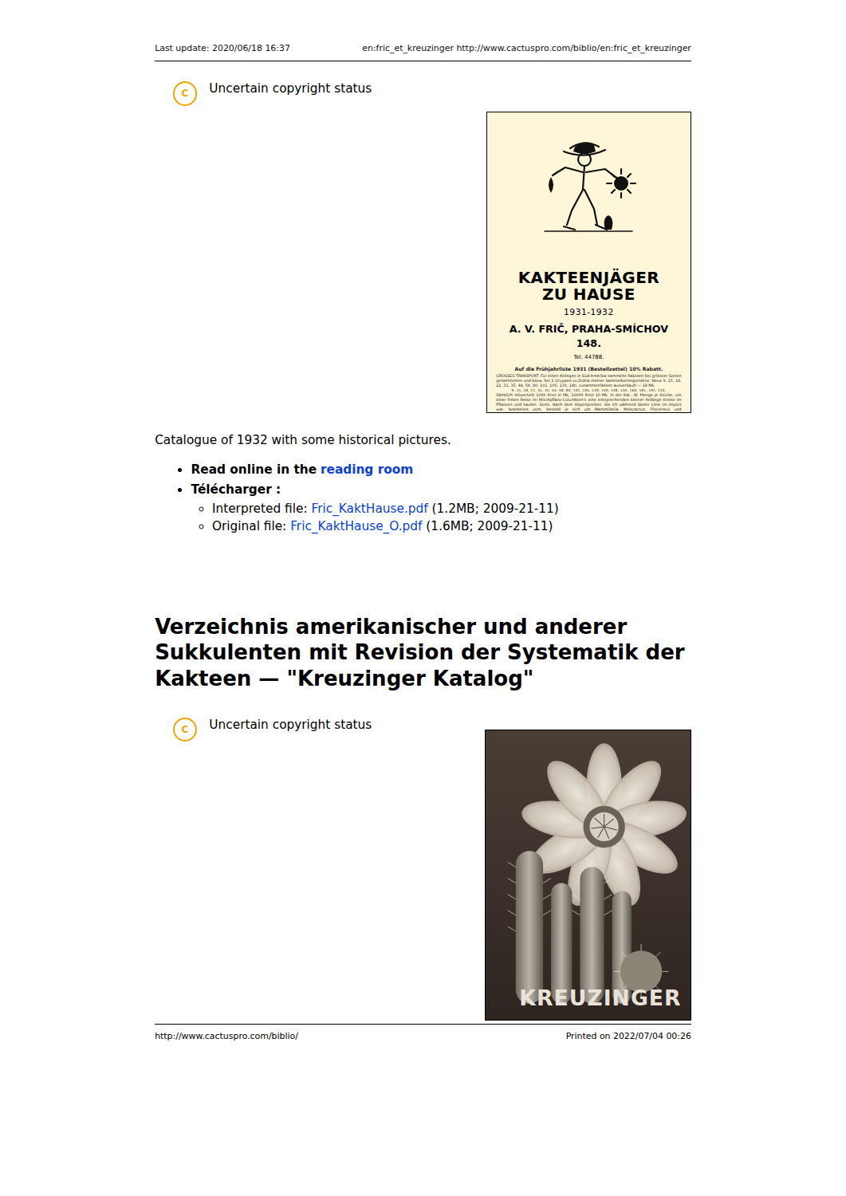Last update: 2020/06/18 16:37
en:fric_et_kreuzinger http://www.cactuspro.com/biblio/en:fric_et_kreuzinger
C
Uncertain copyright status
KAKTEENJÄGER
ZU HAUSE
1931-1932
A. V. FRIČ, PRAHA-SMÍCHOV 148.
Tel. 44788.
Auf die Frühjahrliste 1931 (Bestellzettel) 10% Rabatt.
GROSSES TRANSPORT: Für einen Kollegen in Süd-Amerika sammelte Kakteen bei grösster Sorten gesammelten und bezw. bei 2 Gruppen zu Dübla meiner Sammelkorrespondenz: Neue 9, 15, 18, 22, 31, 35, 44, 58, 80, 101, 105, 130, 140, zusammenfassen ausverkauft — 18 Mk.
9, 15, 18, 22, 31, 35, 44, 58, 80, 101, 105, 130, 140, 148, 150, 160, 181, 192, 210.
Sämtlich mitverteilt 1000 Kron in Mk, 10000 Kron 10 Mk. In der Kat., W. Menge je Stücke, um einer freien Reise im Mischpflanz-Columbien's eine entsprechenden kleiner Anfänge Kreise im Pflanzen und kaufen. Sorte, Nach dem Importpreisen, die ich während dieser Liste im Import war, bearbeitet vom, bestellt je sich um Mammillaria, Melocactus, Pilocereus und wiederherstellt um ganz neue Gattungen.
Catalogue of 1932 with some historical pictures.
Read online in the reading room
Télécharger :
Interpreted file: Fric_KaktHause.pdf (1.2MB; 2009-21-11)
Original file: Fric_KaktHause_O.pdf (1.6MB; 2009-21-11)
Verzeichnis amerikanischer und anderer Sukkulenten mit Revision der Systematik der Kakteen — "Kreuzinger Katalog"
C
Uncertain copyright status
KREUZINGER
http://www.cactuspro.com/biblio/
Printed on 2022/07/04 00:26